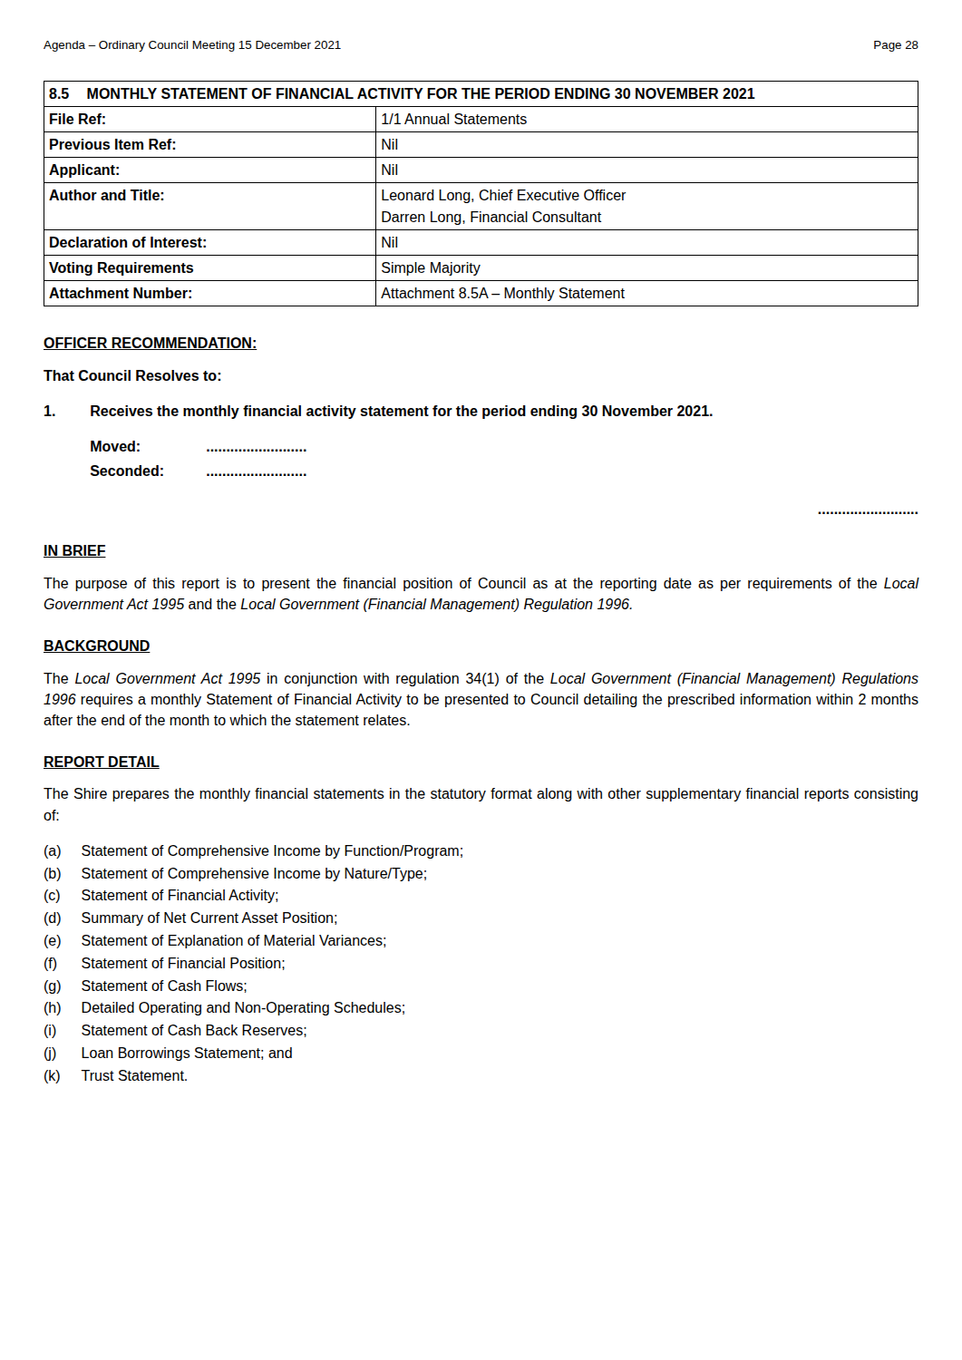Agenda – Ordinary Council Meeting 15 December 2021
Page 28
| 8.5 MONTHLY STATEMENT OF FINANCIAL ACTIVITY FOR THE PERIOD ENDING 30 NOVEMBER 2021 |
| File Ref: | 1/1 Annual Statements |
| Previous Item Ref: | Nil |
| Applicant: | Nil |
| Author and Title: | Leonard Long, Chief Executive Officer Darren Long, Financial Consultant |
| Declaration of Interest: | Nil |
| Voting Requirements | Simple Majority |
| Attachment Number: | Attachment 8.5A – Monthly Statement |
OFFICER RECOMMENDATION:
That Council Resolves to:
1.
Receives the monthly financial activity statement for the period ending 30 November 2021.
Moved:.........................
Seconded:.........................
.........................
IN BRIEF
The purpose of this report is to present the financial position of Council as at the reporting date as per requirements of the Local Government Act 1995 and the Local Government (Financial Management) Regulation 1996.
BACKGROUND
The Local Government Act 1995 in conjunction with regulation 34(1) of the Local Government (Financial Management) Regulations 1996 requires a monthly Statement of Financial Activity to be presented to Council detailing the prescribed information within 2 months after the end of the month to which the statement relates.
REPORT DETAIL
The Shire prepares the monthly financial statements in the statutory format along with other supplementary financial reports consisting of:
(a) Statement of Comprehensive Income by Function/Program;
(b) Statement of Comprehensive Income by Nature/Type;
(c) Statement of Financial Activity;
(d) Summary of Net Current Asset Position;
(e) Statement of Explanation of Material Variances;
(f) Statement of Financial Position;
(g) Statement of Cash Flows;
(h) Detailed Operating and Non-Operating Schedules;
(i) Statement of Cash Back Reserves;
(j) Loan Borrowings Statement; and
(k) Trust Statement.